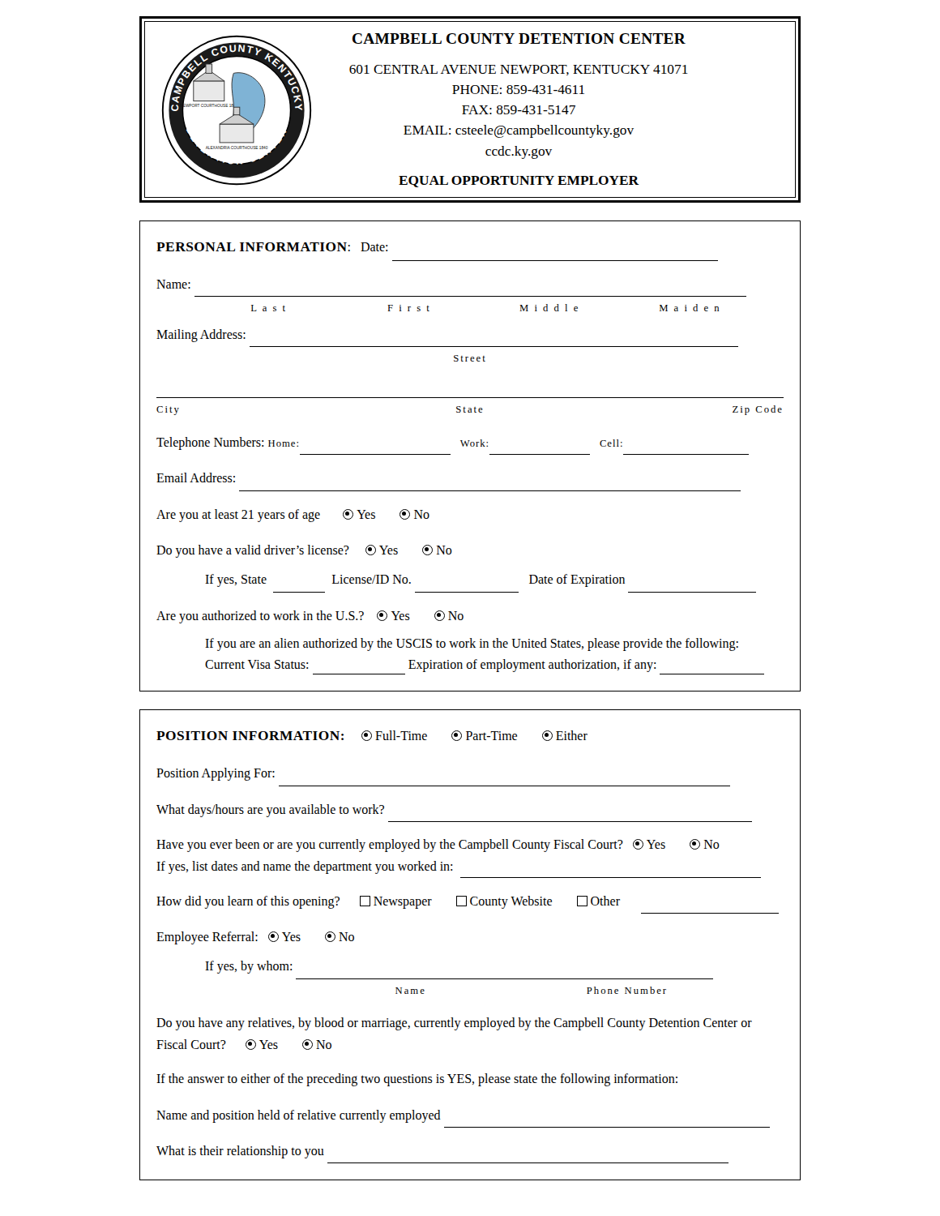CAMPBELL COUNTY KENTUCKY DETENTION CENTER NEWPORT COURTHOUSE 1884 ALEXANDRIA COURTHOUSE 1840
CAMPBELL COUNTY DETENTION CENTER
601 CENTRAL AVENUE NEWPORT, KENTUCKY 41071
PHONE: 859-431-4611
FAX: 859-431-5147
EMAIL: csteele@campbellcountyky.gov
ccdc.ky.gov
EQUAL OPPORTUNITY EMPLOYER
PERSONAL INFORMATION: Date:
Name:
L a s t F i r s t M i d d l e M a i d e n
Mailing Address:
Street
City State Zip Code
Telephone Numbers: Home: Work: Cell:
Email Address:
Are you at least 21 years of age Yes No
Do you have a valid driver’s license? Yes No
If yes, State License/ID No. Date of Expiration
Are you authorized to work in the U.S.? Yes No
If you are an alien authorized by the USCIS to work in the United States, please provide the following:
Current Visa Status: Expiration of employment authorization, if any:
POSITION INFORMATION: Full-Time Part-Time Either
Position Applying For:
What days/hours are you available to work?
Have you ever been or are you currently employed by the Campbell County Fiscal Court? Yes No
If yes, list dates and name the department you worked in:
How did you learn of this opening? Newspaper County Website Other
Employee Referral: Yes No
If yes, by whom:
Name Phone Number
Do you have any relatives, by blood or marriage, currently employed by the Campbell County Detention Center or Fiscal Court? Yes No
If the answer to either of the preceding two questions is YES, please state the following information:
Name and position held of relative currently employed
What is their relationship to you